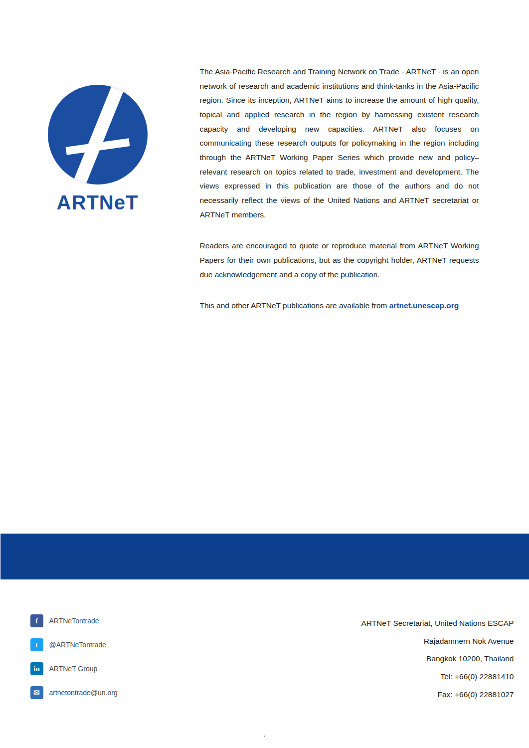ARTNe T
The Asia-Pacific Research and Training Network on Trade - ARTNeT - is an open network of research and academic institutions and think-tanks in the Asia-Pacific region. Since its inception, ARTNeT aims to increase the amount of high quality, topical and applied research in the region by harnessing existent research capacity and developing new capacities. ARTNeT also focuses on communicating these research outputs for policymaking in the region including through the ARTNeT Working Paper Series which provide new and policy–relevant research on topics related to trade, investment and development. The views expressed in this publication are those of the authors and do not necessarily reflect the views of the United Nations and ARTNeT secretariat or ARTNeT members.
Readers are encouraged to quote or reproduce material from ARTNeT Working Papers for their own publications, but as the copyright holder, ARTNeT requests due acknowledgement and a copy of the publication.
This and other ARTNeT publications are available from artnet.unescap.org
fARTNeTontrade
t@ARTNeTontrade
in ARTNeT Group
✉artnetontrade@un.org
ARTNeT Secretariat, United Nations ESCAP
Rajadamnern Nok Avenue
Bangkok 10200, Thailand
Tel: +66(0) 22881410
Fax: +66(0) 22881027
.